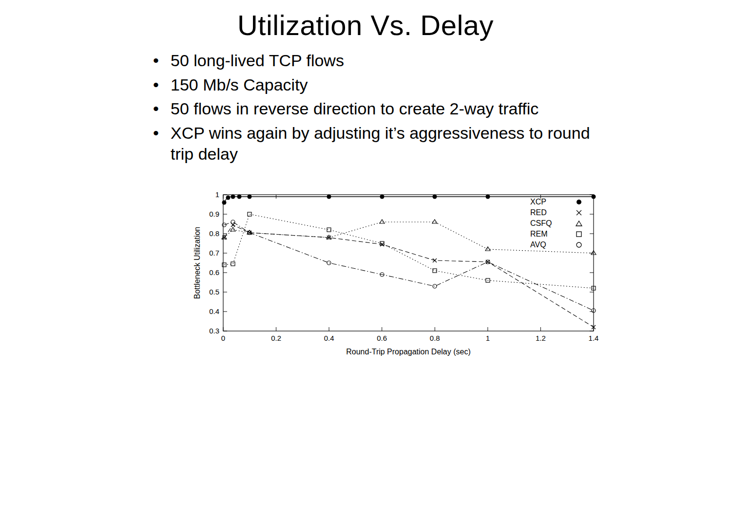Utilization Vs. Delay
50 long-lived TCP flows
150 Mb/s Capacity
50 flows in reverse direction to create 2-way traffic
XCP wins again by adjusting it’s aggressiveness to round trip delay
1 0.9 0.8 0.7 0.6 0.5 0.4 0.3 0 0.2 0.4 0.6 0.8 1 1.2 1.4 Round-Trip Propagation Delay (sec) Bottleneck Utilization XCP RED CSFQ REM AVQ